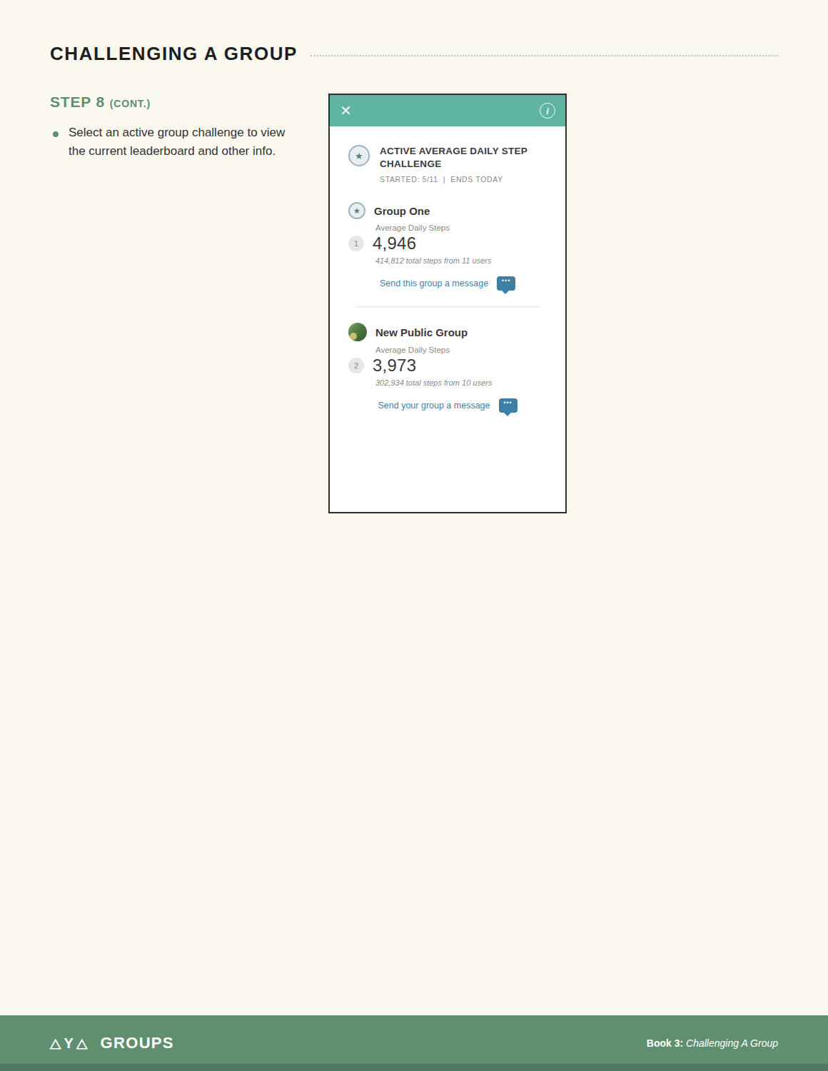Challenging a Group
Step 8 (CONT.)
Select an active group challenge to view the current leaderboard and other info.
✕ i
★
Active Average Daily Step Challenge
Started: 5/11 | Ends Today
★ Group One
Average Daily Steps
1 4,946
414,812 total steps from 11 users
Send this group a message
New Public Group
Average Daily Steps
2 3,973
302,934 total steps from 10 users
Send your group a message
△Y△ GROUPS
Book 3: Challenging A Group